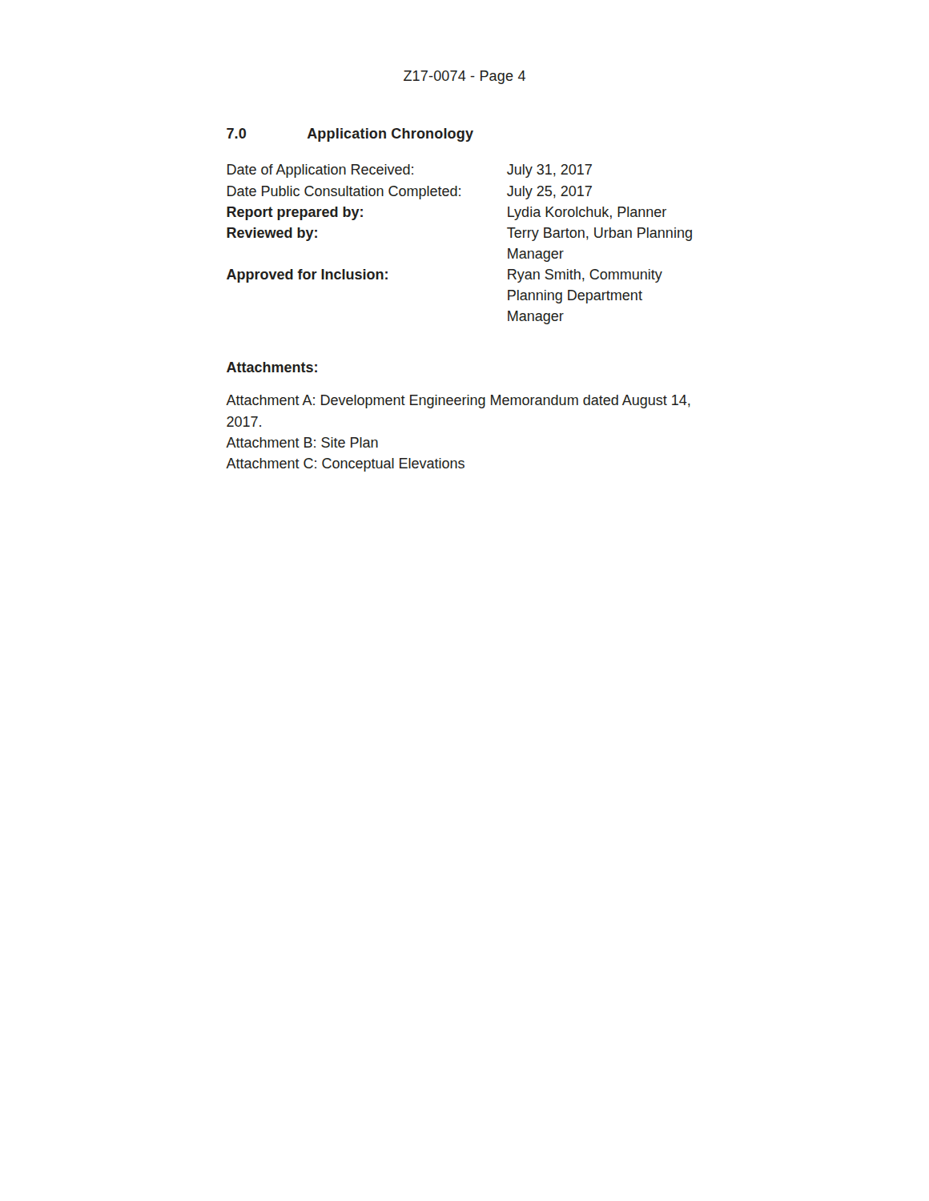Z17-0074 - Page 4
7.0 Application Chronology
| Date of Application Received: | July 31, 2017 |
| Date Public Consultation Completed: | July 25, 2017 |
| Report prepared by: | Lydia Korolchuk, Planner |
| Reviewed by: | Terry Barton, Urban Planning Manager |
| Approved for Inclusion: | Ryan Smith, Community Planning Department Manager |
Attachments:
Attachment A: Development Engineering Memorandum dated August 14, 2017.
Attachment B: Site Plan
Attachment C: Conceptual Elevations